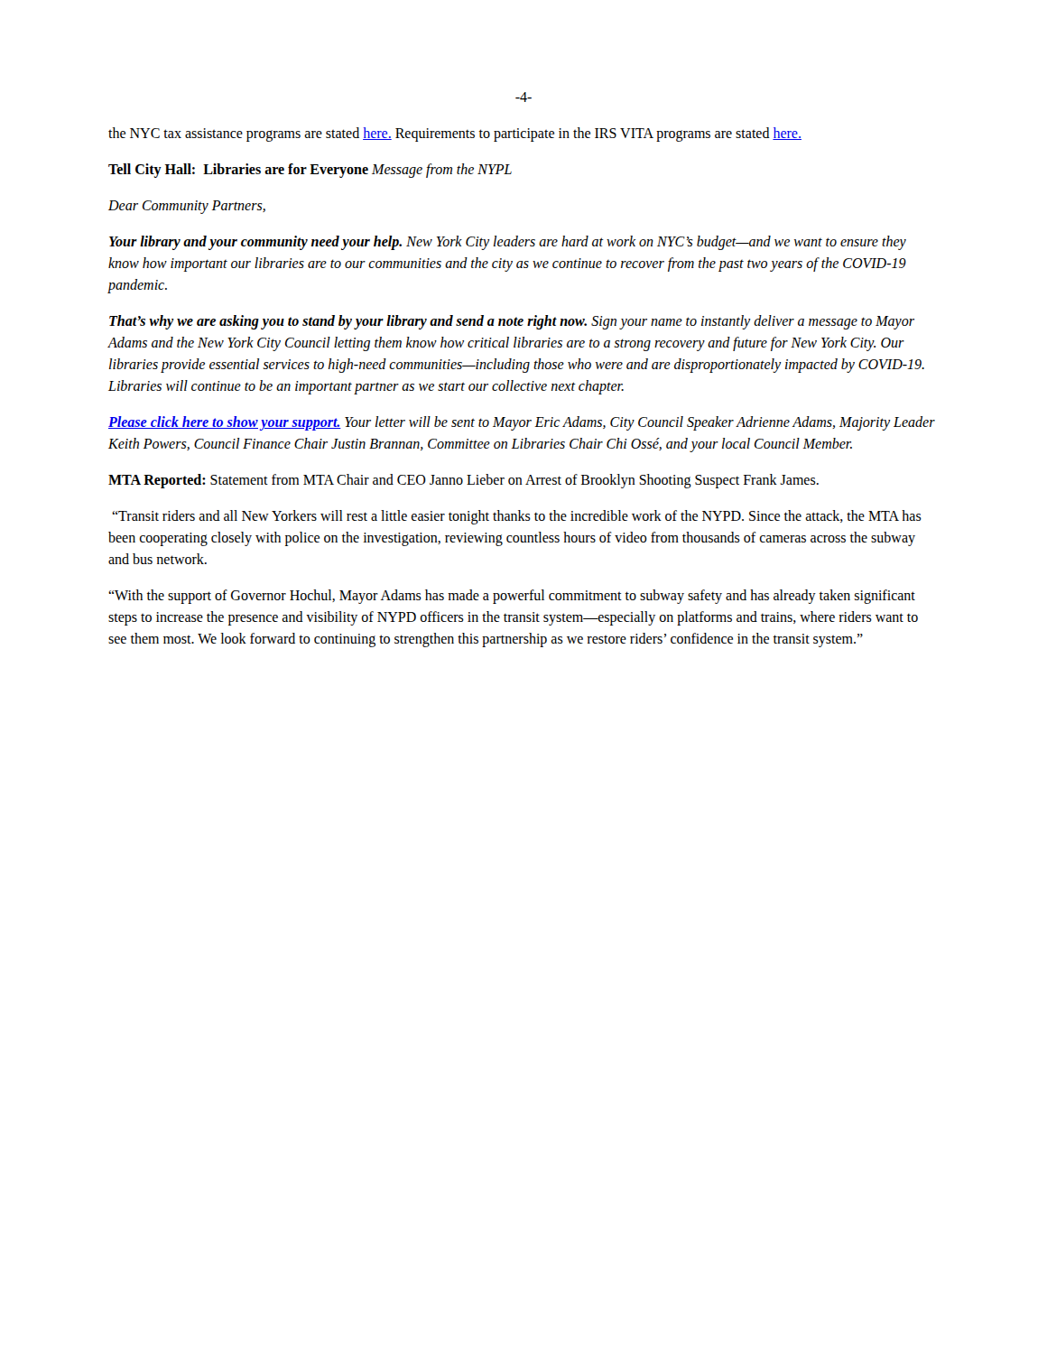-4-
the NYC tax assistance programs are stated here. Requirements to participate in the IRS VITA programs are stated here.
Tell City Hall: Libraries are for Everyone Message from the NYPL
Dear Community Partners,
Your library and your community need your help. New York City leaders are hard at work on NYC’s budget—and we want to ensure they know how important our libraries are to our communities and the city as we continue to recover from the past two years of the COVID-19 pandemic.
That’s why we are asking you to stand by your library and send a note right now. Sign your name to instantly deliver a message to Mayor Adams and the New York City Council letting them know how critical libraries are to a strong recovery and future for New York City. Our libraries provide essential services to high-need communities—including those who were and are disproportionately impacted by COVID-19. Libraries will continue to be an important partner as we start our collective next chapter.
Please click here to show your support. Your letter will be sent to Mayor Eric Adams, City Council Speaker Adrienne Adams, Majority Leader Keith Powers, Council Finance Chair Justin Brannan, Committee on Libraries Chair Chi Ossé, and your local Council Member.
MTA Reported: Statement from MTA Chair and CEO Janno Lieber on Arrest of Brooklyn Shooting Suspect Frank James.
“Transit riders and all New Yorkers will rest a little easier tonight thanks to the incredible work of the NYPD. Since the attack, the MTA has been cooperating closely with police on the investigation, reviewing countless hours of video from thousands of cameras across the subway and bus network.
“With the support of Governor Hochul, Mayor Adams has made a powerful commitment to subway safety and has already taken significant steps to increase the presence and visibility of NYPD officers in the transit system—especially on platforms and trains, where riders want to see them most. We look forward to continuing to strengthen this partnership as we restore riders’ confidence in the transit system.”